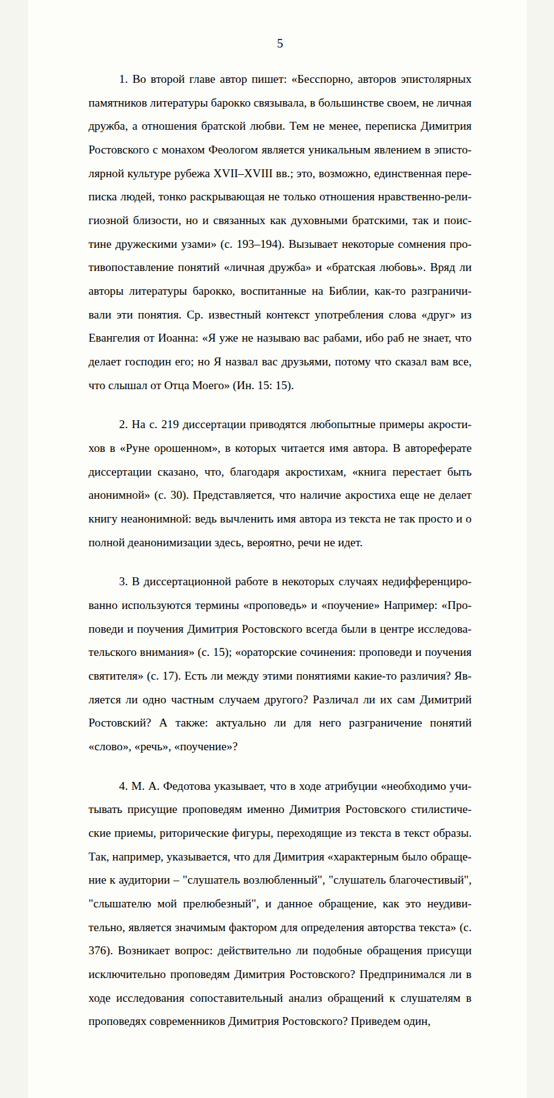5
1. Во второй главе автор пишет: «Бесспорно, авторов эпистолярных памятников литературы барокко связывала, в большинстве своем, не личная дружба, а отношения братской любви. Тем не менее, переписка Димитрия Ростовского с монахом Феологом является уникальным явлением в эпистолярной культуре рубежа XVII–XVIII вв.; это, возможно, единственная переписка людей, тонко раскрывающая не только отношения нравственно-религиозной близости, но и связанных как духовными братскими, так и поистине дружескими узами» (с. 193–194). Вызывает некоторые сомнения противопоставление понятий «личная дружба» и «братская любовь». Вряд ли авторы литературы барокко, воспитанные на Библии, как-то разграничивали эти понятия. Ср. известный контекст употребления слова «друг» из Евангелия от Иоанна: «Я уже не называю вас рабами, ибо раб не знает, что делает господин его; но Я назвал вас друзьями, потому что сказал вам все, что слышал от Отца Моего» (Ин. 15: 15).
2. На с. 219 диссертации приводятся любопытные примеры акростихов в «Руне орошенном», в которых читается имя автора. В автореферате диссертации сказано, что, благодаря акростихам, «книга перестает быть анонимной» (с. 30). Представляется, что наличие акростиха еще не делает книгу неанонимной: ведь вычленить имя автора из текста не так просто и о полной деанонимизации здесь, вероятно, речи не идет.
3. В диссертационной работе в некоторых случаях недифференцированно используются термины «проповедь» и «поучение» Например: «Проповеди и поучения Димитрия Ростовского всегда были в центре исследовательского внимания» (с. 15); «ораторские сочинения: проповеди и поучения святителя» (с. 17). Есть ли между этими понятиями какие-то различия? Является ли одно частным случаем другого? Различал ли их сам Димитрий Ростовский? А также: актуально ли для него разграничение понятий «слово», «речь», «поучение»?
4. М. А. Федотова указывает, что в ходе атрибуции «необходимо учитывать присущие проповедям именно Димитрия Ростовского стилистические приемы, риторические фигуры, переходящие из текста в текст образы. Так, например, указывается, что для Димитрия «характерным было обращение к аудитории – "слушатель возлюбленный", "слушатель благочестивый", "слышателю мой прелюбезный", и данное обращение, как это неудивительно, является значимым фактором для определения авторства текста» (с. 376). Возникает вопрос: действительно ли подобные обращения присущи исключительно проповедям Димитрия Ростовского? Предпринимался ли в ходе исследования сопоставительный анализ обращений к слушателям в проповедях современников Димитрия Ростовского? Приведем один,